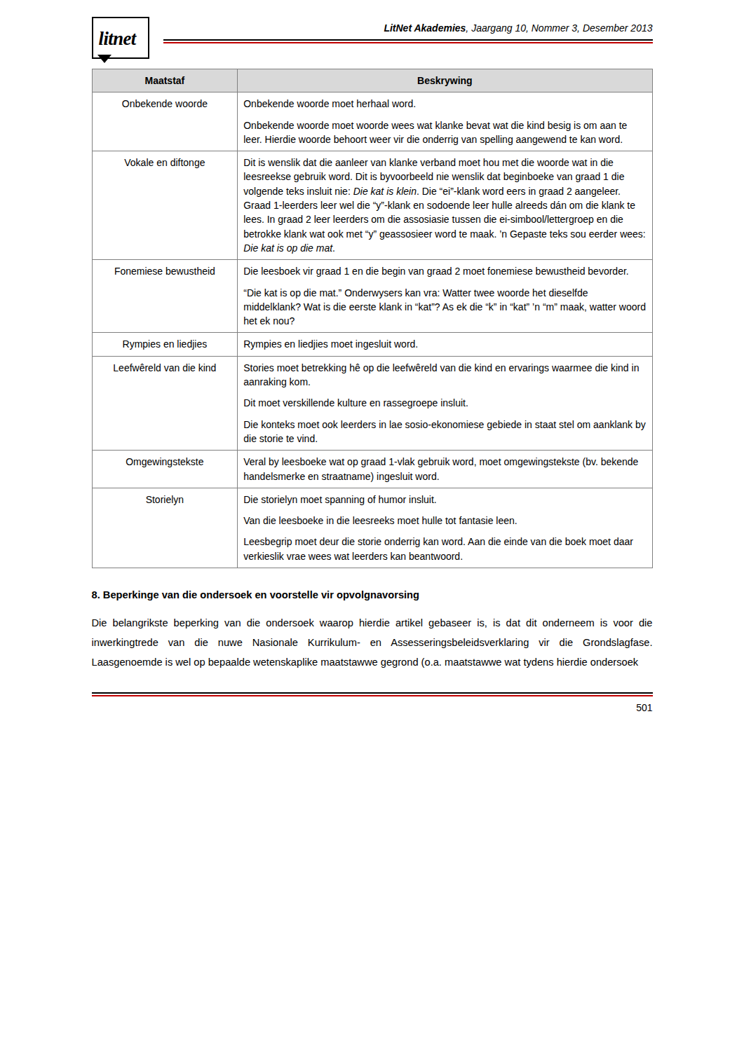litnet
LitNet Akademies, Jaargang 10, Nommer 3, Desember 2013
| Maatstaf | Beskrywing |
| --- | --- |
| Onbekende woorde | Onbekende woorde moet herhaal word. Onbekende woorde moet woorde wees wat klanke bevat wat die kind besig is om aan te leer. Hierdie woorde behoort weer vir die onderrig van spelling aangewend te kan word. |
| Vokale en diftonge | Dit is wenslik dat die aanleer van klanke verband moet hou met die woorde wat in die leesreekse gebruik word. Dit is byvoorbeeld nie wenslik dat beginboeke van graad 1 die volgende teks insluit nie: Die kat is klein . Die “ei”-klank word eers in graad 2 aangeleer. Graad 1-leerders leer wel die “y”-klank en sodoende leer hulle alreeds dán om die klank te lees. In graad 2 leer leerders om die assosiasie tussen die ei-simbool/lettergroep en die betrokke klank wat ook met “y” geassosieer word te maak. ’n Gepaste teks sou eerder wees: Die kat is op die mat . |
| Fonemiese bewustheid | Die leesboek vir graad 1 en die begin van graad 2 moet fonemiese bewustheid bevorder. “Die kat is op die mat.” Onderwysers kan vra: Watter twee woorde het dieselfde middelklank? Wat is die eerste klank in “kat”? As ek die “k” in “kat” ’n “m” maak, watter woord het ek nou? |
| Rympies en liedjies | Rympies en liedjies moet ingesluit word. |
| Leefwêreld van die kind | Stories moet betrekking hê op die leefwêreld van die kind en ervarings waarmee die kind in aanraking kom. Dit moet verskillende kulture en rassegroepe insluit. Die konteks moet ook leerders in lae sosio-ekonomiese gebiede in staat stel om aanklank by die storie te vind. |
| Omgewingstekste | Veral by leesboeke wat op graad 1-vlak gebruik word, moet omgewingstekste (bv. bekende handelsmerke en straatname) ingesluit word. |
| Storielyn | Die storielyn moet spanning of humor insluit. Van die leesboeke in die leesreeks moet hulle tot fantasie leen. Leesbegrip moet deur die storie onderrig kan word. Aan die einde van die boek moet daar verkieslik vrae wees wat leerders kan beantwoord. |
8. Beperkinge van die ondersoek en voorstelle vir opvolgnavorsing
Die belangrikste beperking van die ondersoek waarop hierdie artikel gebaseer is, is dat dit onderneem is voor die inwerkingtrede van die nuwe Nasionale Kurrikulum- en Assesseringsbeleidsverklaring vir die Grondslagfase. Laasgenoemde is wel op bepaalde wetenskaplike maatstawwe gegrond (o.a. maatstawwe wat tydens hierdie ondersoek
501